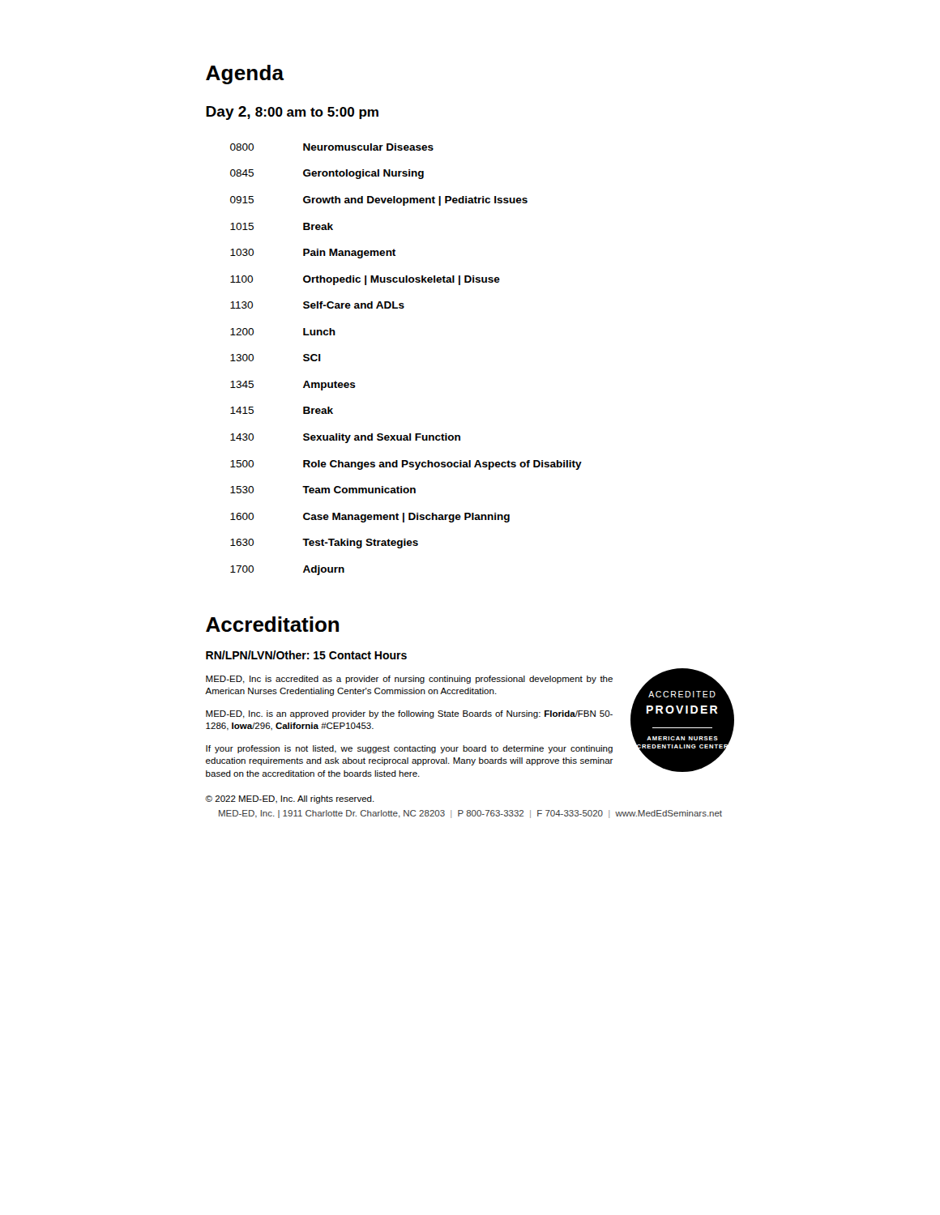Agenda
Day 2, 8:00 am to 5:00 pm
| 0800 | Neuromuscular Diseases |
| 0845 | Gerontological Nursing |
| 0915 | Growth and Development / Pediatric Issues |
| 1015 | Break |
| 1030 | Pain Management |
| 1100 | Orthopedic / Musculoskeletal / Disuse |
| 1130 | Self-Care and ADLs |
| 1200 | Lunch |
| 1300 | SCI |
| 1345 | Amputees |
| 1415 | Break |
| 1430 | Sexuality and Sexual Function |
| 1500 | Role Changes and Psychosocial Aspects of Disability |
| 1530 | Team Communication |
| 1600 | Case Management / Discharge Planning |
| 1630 | Test-Taking Strategies |
| 1700 | Adjourn |
Accreditation
RN/LPN/LVN/Other: 15 Contact Hours
ACCREDITED
PROVIDER
AMERICAN NURSES
CREDENTIALING CENTER
MED-ED, Inc is accredited as a provider of nursing continuing professional development by the American Nurses Credentialing Center's Commission on Accreditation.
MED-ED, Inc. is an approved provider by the following State Boards of Nursing: Florida/FBN 50-1286, Iowa/296, California #CEP10453.
If your profession is not listed, we suggest contacting your board to determine your continuing education requirements and ask about reciprocal approval. Many boards will approve this seminar based on the accreditation of the boards listed here.
© 2022 MED-ED, Inc. All rights reserved.
MED-ED, Inc. | 1911 Charlotte Dr. Charlotte, NC 28203 | P 800-763-3332 | F 704-333-5020 | www.MedEdSeminars.net